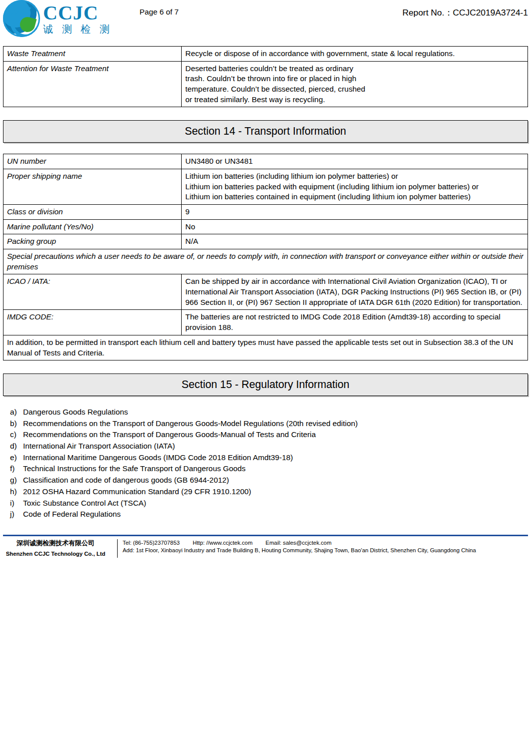CCJC
诚 测 检 测
Page 6 of 7
Report No.：CCJC2019A3724-1
| Waste Treatment | Recycle or dispose of in accordance with government, state & local regulations. |
| Attention for Waste Treatment | Deserted batteries couldn’t be treated as ordinary trash. Couldn’t be thrown into fire or placed in high temperature. Couldn’t be dissected, pierced, crushed or treated similarly. Best way is recycling. |
Section 14 - Transport Information
| UN number | UN3480 or UN3481 |
| Proper shipping name | Lithium ion batteries (including lithium ion polymer batteries) or Lithium ion batteries packed with equipment (including lithium ion polymer batteries) or Lithium ion batteries contained in equipment (including lithium ion polymer batteries) |
| Class or division | 9 |
| Marine pollutant (Yes/No) | No |
| Packing group | N/A |
| Special precautions which a user needs to be aware of, or needs to comply with, in connection with transport or conveyance either within or outside their premises |
| ICAO / IATA: | Can be shipped by air in accordance with International Civil Aviation Organization (ICAO), TI or International Air Transport Association (IATA), DGR Packing Instructions (PI) 965 Section IB, or (PI) 966 Section II, or (PI) 967 Section II appropriate of IATA DGR 61th (2020 Edition) for transportation. |
| IMDG CODE: | The batteries are not restricted to IMDG Code 2018 Edition (Amdt39-18) according to special provision 188. |
| In addition, to be permitted in transport each lithium cell and battery types must have passed the applicable tests set out in Subsection 38.3 of the UN Manual of Tests and Criteria. |
Section 15 - Regulatory Information
a) Dangerous Goods Regulations
b) Recommendations on the Transport of Dangerous Goods-Model Regulations (20th revised edition)
c) Recommendations on the Transport of Dangerous Goods-Manual of Tests and Criteria
d) International Air Transport Association (IATA)
e) International Maritime Dangerous Goods (IMDG Code 2018 Edition Amdt39-18)
f) Technical Instructions for the Safe Transport of Dangerous Goods
g) Classification and code of dangerous goods (GB 6944-2012)
h) 2012 OSHA Hazard Communication Standard (29 CFR 1910.1200)
i) Toxic Substance Control Act (TSCA)
j) Code of Federal Regulations
深圳诚测检测技术有限公司
Shenzhen CCJC Technology Co., Ltd
Tel: (86-755)23707853 Http: //www.ccjctek.com Email: sales@ccjctek.com
Add: 1st Floor, Xinbaoyi Industry and Trade Building B, Houting Community, Shajing Town, Bao'an District, Shenzhen City, Guangdong China